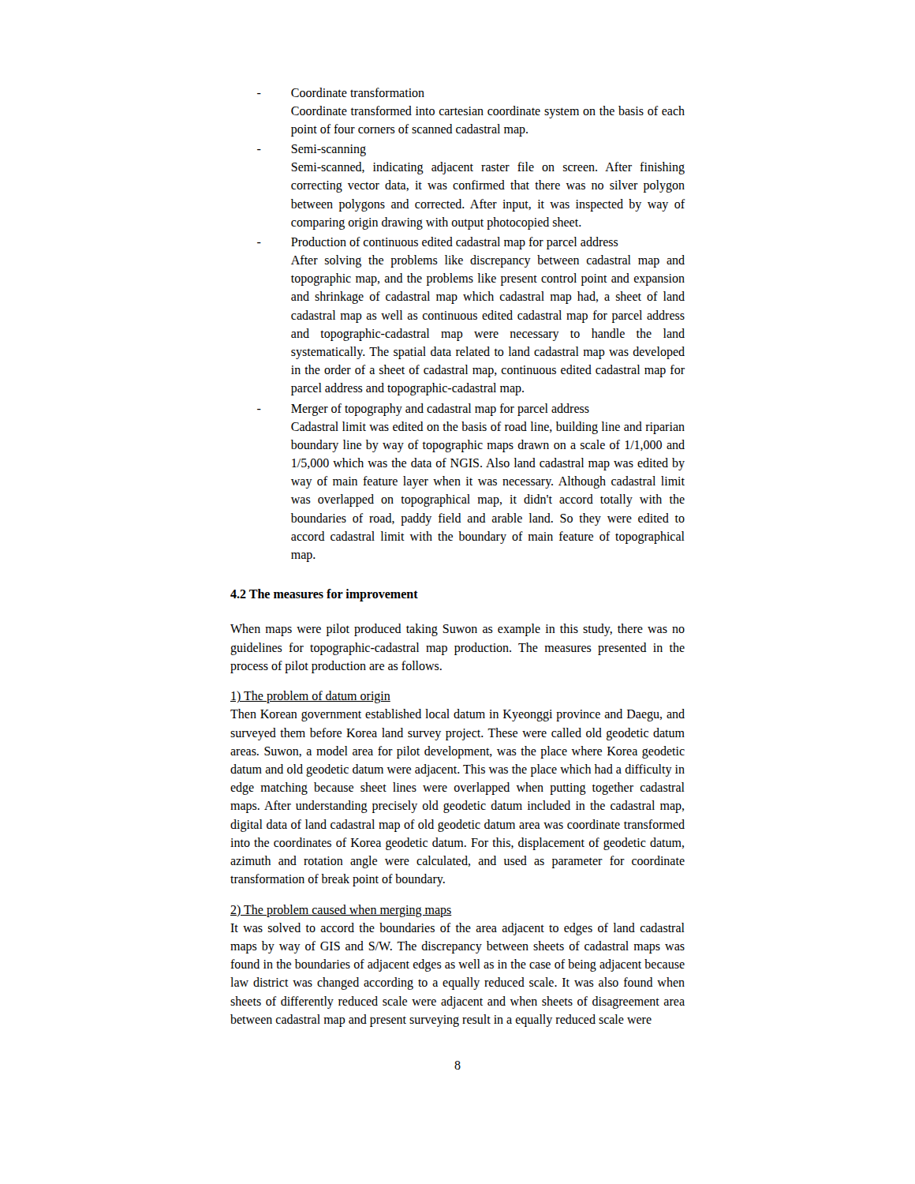Coordinate transformation Coordinate transformed into cartesian coordinate system on the basis of each point of four corners of scanned cadastral map.
Semi-scanning Semi-scanned, indicating adjacent raster file on screen. After finishing correcting vector data, it was confirmed that there was no silver polygon between polygons and corrected. After input, it was inspected by way of comparing origin drawing with output photocopied sheet.
Production of continuous edited cadastral map for parcel address After solving the problems like discrepancy between cadastral map and topographic map, and the problems like present control point and expansion and shrinkage of cadastral map which cadastral map had, a sheet of land cadastral map as well as continuous edited cadastral map for parcel address and topographic-cadastral map were necessary to handle the land systematically. The spatial data related to land cadastral map was developed in the order of a sheet of cadastral map, continuous edited cadastral map for parcel address and topographic-cadastral map.
Merger of topography and cadastral map for parcel address Cadastral limit was edited on the basis of road line, building line and riparian boundary line by way of topographic maps drawn on a scale of 1/1,000 and 1/5,000 which was the data of NGIS. Also land cadastral map was edited by way of main feature layer when it was necessary. Although cadastral limit was overlapped on topographical map, it didn't accord totally with the boundaries of road, paddy field and arable land. So they were edited to accord cadastral limit with the boundary of main feature of topographical map.
4.2 The measures for improvement
When maps were pilot produced taking Suwon as example in this study, there was no guidelines for topographic-cadastral map production. The measures presented in the process of pilot production are as follows.
1) The problem of datum origin
Then Korean government established local datum in Kyeonggi province and Daegu, and surveyed them before Korea land survey project. These were called old geodetic datum areas. Suwon, a model area for pilot development, was the place where Korea geodetic datum and old geodetic datum were adjacent. This was the place which had a difficulty in edge matching because sheet lines were overlapped when putting together cadastral maps. After understanding precisely old geodetic datum included in the cadastral map, digital data of land cadastral map of old geodetic datum area was coordinate transformed into the coordinates of Korea geodetic datum. For this, displacement of geodetic datum, azimuth and rotation angle were calculated, and used as parameter for coordinate transformation of break point of boundary.
2) The problem caused when merging maps
It was solved to accord the boundaries of the area adjacent to edges of land cadastral maps by way of GIS and S/W. The discrepancy between sheets of cadastral maps was found in the boundaries of adjacent edges as well as in the case of being adjacent because law district was changed according to a equally reduced scale. It was also found when sheets of differently reduced scale were adjacent and when sheets of disagreement area between cadastral map and present surveying result in a equally reduced scale were
8